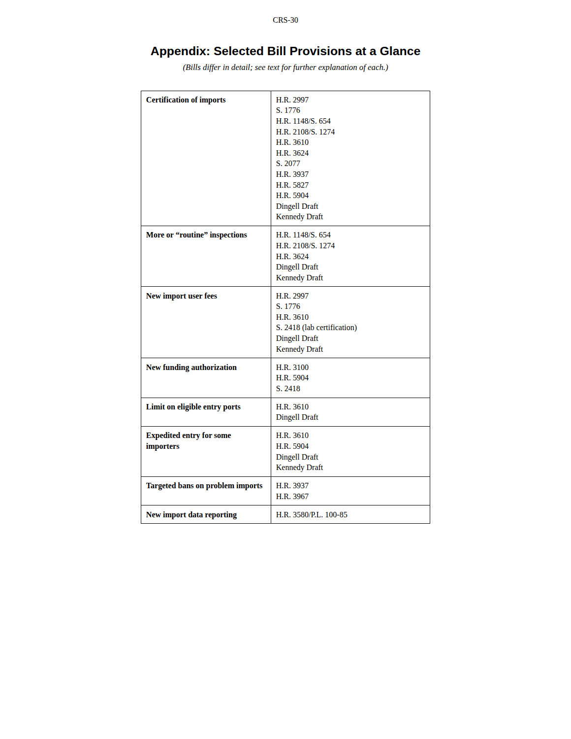CRS-30
Appendix: Selected Bill Provisions at a Glance
(Bills differ in detail; see text for further explanation of each.)
| Certification of imports | H.R. 2997 S. 1776 H.R. 1148/S. 654 H.R. 2108/S. 1274 H.R. 3610 H.R. 3624 S. 2077 H.R. 3937 H.R. 5827 H.R. 5904 Dingell Draft Kennedy Draft |
| More or “routine” inspections | H.R. 1148/S. 654 H.R. 2108/S. 1274 H.R. 3624 Dingell Draft Kennedy Draft |
| New import user fees | H.R. 2997 S. 1776 H.R. 3610 S. 2418 (lab certification) Dingell Draft Kennedy Draft |
| New funding authorization | H.R. 3100 H.R. 5904 S. 2418 |
| Limit on eligible entry ports | H.R. 3610 Dingell Draft |
| Expedited entry for some importers | H.R. 3610 H.R. 5904 Dingell Draft Kennedy Draft |
| Targeted bans on problem imports | H.R. 3937 H.R. 3967 |
| New import data reporting | H.R. 3580/P.L. 100-85 |